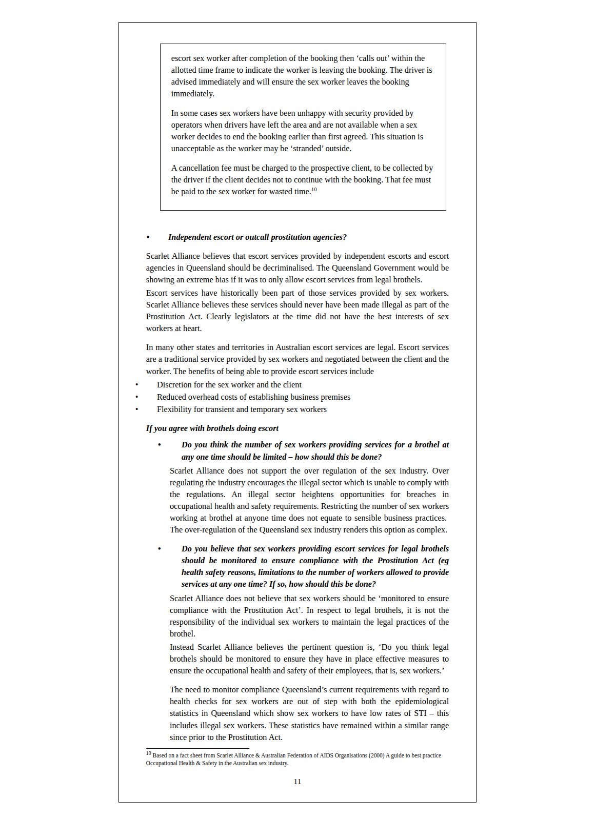escort sex worker after completion of the booking then ‘calls out’ within the allotted time frame to indicate the worker is leaving the booking. The driver is advised immediately and will ensure the sex worker leaves the booking immediately.
In some cases sex workers have been unhappy with security provided by operators when drivers have left the area and are not available when a sex worker decides to end the booking earlier than first agreed. This situation is unacceptable as the worker may be ‘stranded’ outside.
A cancellation fee must be charged to the prospective client, to be collected by the driver if the client decides not to continue with the booking. That fee must be paid to the sex worker for wasted time.10
Independent escort or outcall prostitution agencies?
Scarlet Alliance believes that escort services provided by independent escorts and escort agencies in Queensland should be decriminalised. The Queensland Government would be showing an extreme bias if it was to only allow escort services from legal brothels.
Escort services have historically been part of those services provided by sex workers. Scarlet Alliance believes these services should never have been made illegal as part of the Prostitution Act. Clearly legislators at the time did not have the best interests of sex workers at heart.
In many other states and territories in Australian escort services are legal. Escort services are a traditional service provided by sex workers and negotiated between the client and the worker. The benefits of being able to provide escort services include
Discretion for the sex worker and the client
Reduced overhead costs of establishing business premises
Flexibility for transient and temporary sex workers
If you agree with brothels doing escort
Do you think the number of sex workers providing services for a brothel at any one time should be limited – how should this be done?
Scarlet Alliance does not support the over regulation of the sex industry. Over regulating the industry encourages the illegal sector which is unable to comply with the regulations. An illegal sector heightens opportunities for breaches in occupational health and safety requirements. Restricting the number of sex workers working at brothel at anyone time does not equate to sensible business practices. The over-regulation of the Queensland sex industry renders this option as complex.
Do you believe that sex workers providing escort services for legal brothels should be monitored to ensure compliance with the Prostitution Act (eg health safety reasons, limitations to the number of workers allowed to provide services at any one time? If so, how should this be done?
Scarlet Alliance does not believe that sex workers should be ‘monitored to ensure compliance with the Prostitution Act’. In respect to legal brothels, it is not the responsibility of the individual sex workers to maintain the legal practices of the brothel.
Instead Scarlet Alliance believes the pertinent question is, ‘Do you think legal brothels should be monitored to ensure they have in place effective measures to ensure the occupational health and safety of their employees, that is, sex workers.’
The need to monitor compliance Queensland’s current requirements with regard to health checks for sex workers are out of step with both the epidemiological statistics in Queensland which show sex workers to have low rates of STI – this includes illegal sex workers. These statistics have remained within a similar range since prior to the Prostitution Act.
10 Based on a fact sheet from Scarlet Alliance & Australian Federation of AIDS Organisations (2000) A guide to best practice Occupational Health & Safety in the Australian sex industry.
11